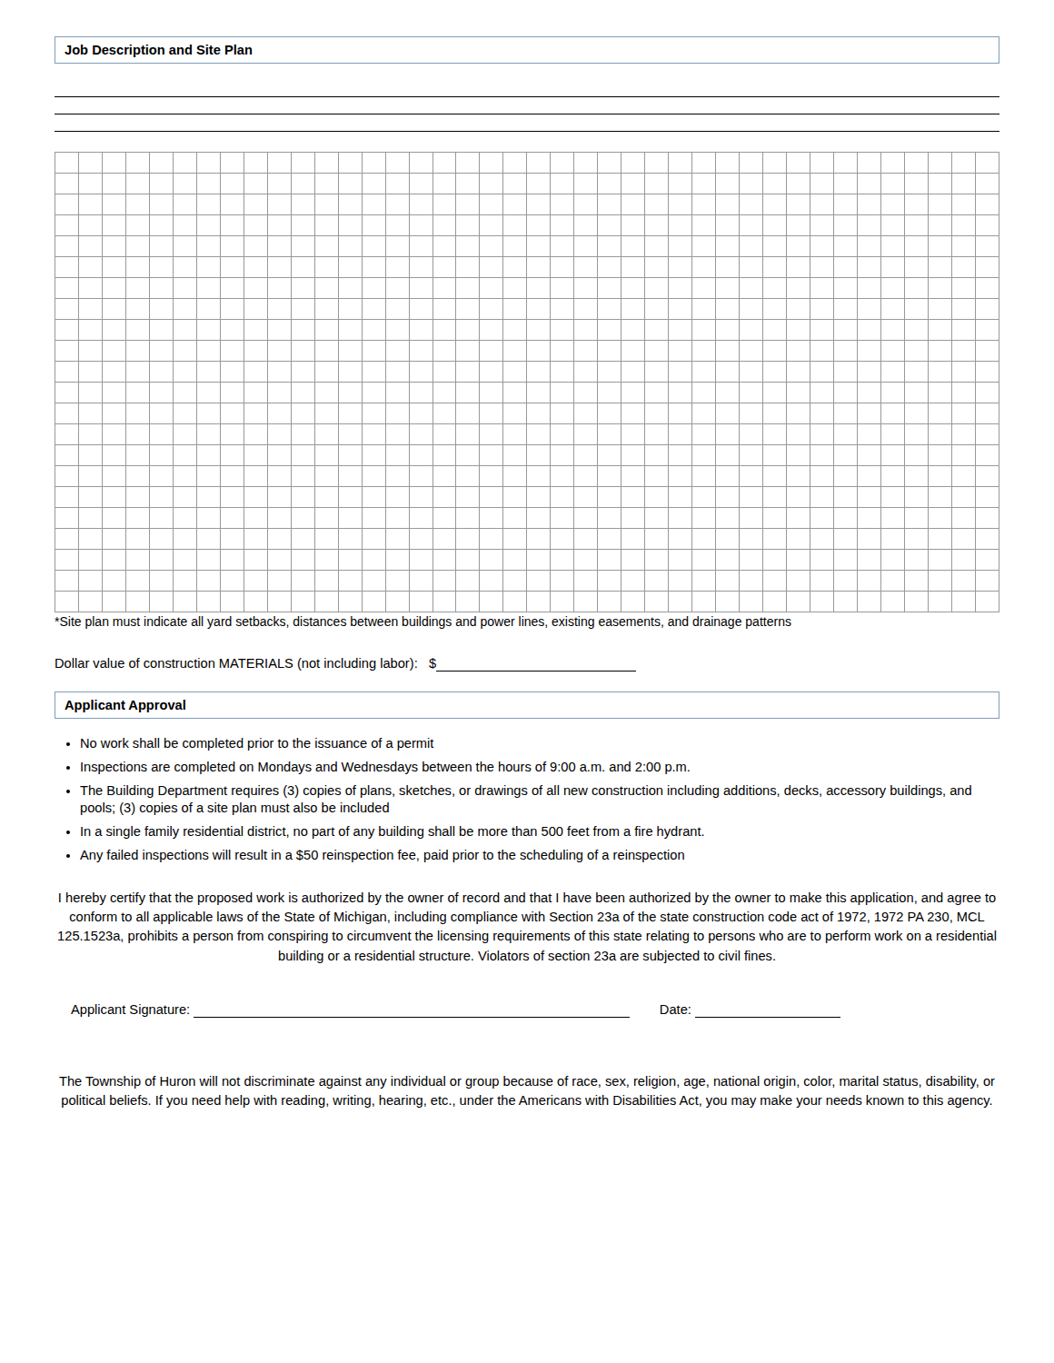Job Description and Site Plan
*Site plan must indicate all yard setbacks, distances between buildings and power lines, existing easements, and drainage patterns
Dollar value of construction MATERIALS (not including labor): $
Applicant Approval
No work shall be completed prior to the issuance of a permit
Inspections are completed on Mondays and Wednesdays between the hours of 9:00 a.m. and 2:00 p.m.
The Building Department requires (3) copies of plans, sketches, or drawings of all new construction including additions, decks, accessory buildings, and pools; (3) copies of a site plan must also be included
In a single family residential district, no part of any building shall be more than 500 feet from a fire hydrant.
Any failed inspections will result in a $50 reinspection fee, paid prior to the scheduling of a reinspection
I hereby certify that the proposed work is authorized by the owner of record and that I have been authorized by the owner to make this application, and agree to conform to all applicable laws of the State of Michigan, including compliance with Section 23a of the state construction code act of 1972, 1972 PA 230, MCL 125.1523a, prohibits a person from conspiring to circumvent the licensing requirements of this state relating to persons who are to perform work on a residential building or a residential structure. Violators of section 23a are subjected to civil fines.
Applicant Signature: Date:
The Township of Huron will not discriminate against any individual or group because of race, sex, religion, age, national origin, color, marital status, disability, or political beliefs. If you need help with reading, writing, hearing, etc., under the Americans with Disabilities Act, you may make your needs known to this agency.